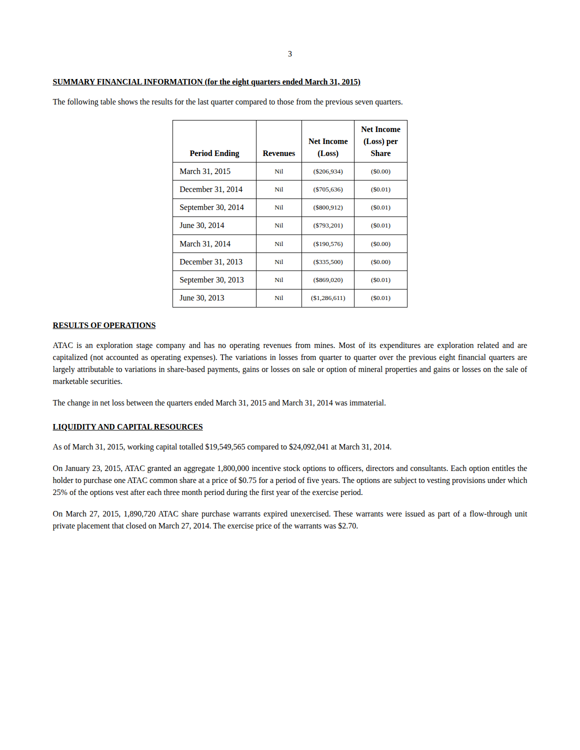3
SUMMARY FINANCIAL INFORMATION (for the eight quarters ended March 31, 2015)
The following table shows the results for the last quarter compared to those from the previous seven quarters.
| Period Ending | Revenues | Net Income (Loss) | Net Income (Loss) per Share |
| --- | --- | --- | --- |
| March 31, 2015 | Nil | ($206,934) | ($0.00) |
| December 31, 2014 | Nil | ($705,636) | ($0.01) |
| September 30, 2014 | Nil | ($800,912) | ($0.01) |
| June 30, 2014 | Nil | ($793,201) | ($0.01) |
| March 31, 2014 | Nil | ($190,576) | ($0.00) |
| December 31, 2013 | Nil | ($335,500) | ($0.00) |
| September 30, 2013 | Nil | ($869,020) | ($0.01) |
| June 30, 2013 | Nil | ($1,286,611) | ($0.01) |
RESULTS OF OPERATIONS
ATAC is an exploration stage company and has no operating revenues from mines. Most of its expenditures are exploration related and are capitalized (not accounted as operating expenses). The variations in losses from quarter to quarter over the previous eight financial quarters are largely attributable to variations in share-based payments, gains or losses on sale or option of mineral properties and gains or losses on the sale of marketable securities.
The change in net loss between the quarters ended March 31, 2015 and March 31, 2014 was immaterial.
LIQUIDITY AND CAPITAL RESOURCES
As of March 31, 2015, working capital totalled $19,549,565 compared to $24,092,041 at March 31, 2014.
On January 23, 2015, ATAC granted an aggregate 1,800,000 incentive stock options to officers, directors and consultants. Each option entitles the holder to purchase one ATAC common share at a price of $0.75 for a period of five years. The options are subject to vesting provisions under which 25% of the options vest after each three month period during the first year of the exercise period.
On March 27, 2015, 1,890,720 ATAC share purchase warrants expired unexercised. These warrants were issued as part of a flow-through unit private placement that closed on March 27, 2014. The exercise price of the warrants was $2.70.